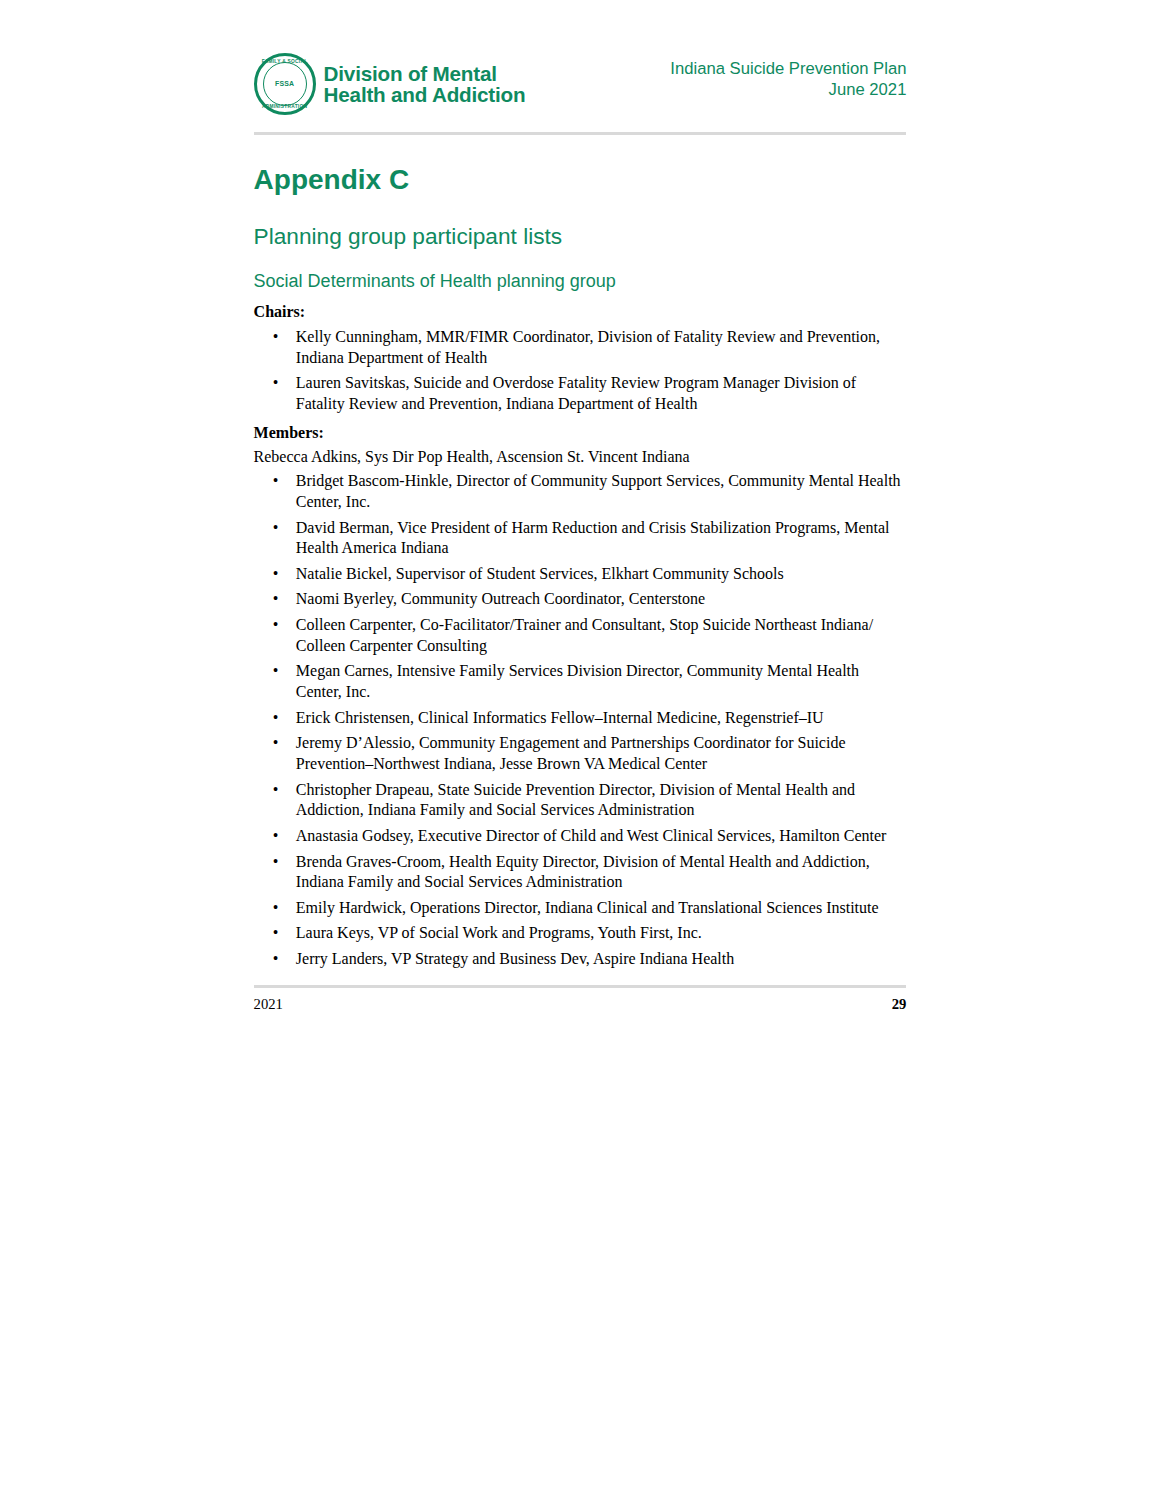FAMILY & SOCIAL
FSSA
ADMINISTRATION
Division of Mental
Health and Addiction
Indiana Suicide Prevention Plan
June 2021
Appendix C
Planning group participant lists
Social Determinants of Health planning group
Chairs:
Kelly Cunningham, MMR/FIMR Coordinator, Division of Fatality Review and Prevention, Indiana Department of Health
Lauren Savitskas, Suicide and Overdose Fatality Review Program Manager Division of Fatality Review and Prevention, Indiana Department of Health
Members:
Rebecca Adkins, Sys Dir Pop Health, Ascension St. Vincent Indiana
Bridget Bascom-Hinkle, Director of Community Support Services, Community Mental Health Center, Inc.
David Berman, Vice President of Harm Reduction and Crisis Stabilization Programs, Mental Health America Indiana
Natalie Bickel, Supervisor of Student Services, Elkhart Community Schools
Naomi Byerley, Community Outreach Coordinator, Centerstone
Colleen Carpenter, Co-Facilitator/Trainer and Consultant, Stop Suicide Northeast Indiana/ Colleen Carpenter Consulting
Megan Carnes, Intensive Family Services Division Director, Community Mental Health Center, Inc.
Erick Christensen, Clinical Informatics Fellow–Internal Medicine, Regenstrief–IU
Jeremy D’Alessio, Community Engagement and Partnerships Coordinator for Suicide Prevention–Northwest Indiana, Jesse Brown VA Medical Center
Christopher Drapeau, State Suicide Prevention Director, Division of Mental Health and Addiction, Indiana Family and Social Services Administration
Anastasia Godsey, Executive Director of Child and West Clinical Services, Hamilton Center
Brenda Graves-Croom, Health Equity Director, Division of Mental Health and Addiction, Indiana Family and Social Services Administration
Emily Hardwick, Operations Director, Indiana Clinical and Translational Sciences Institute
Laura Keys, VP of Social Work and Programs, Youth First, Inc.
Jerry Landers, VP Strategy and Business Dev, Aspire Indiana Health
2021 29